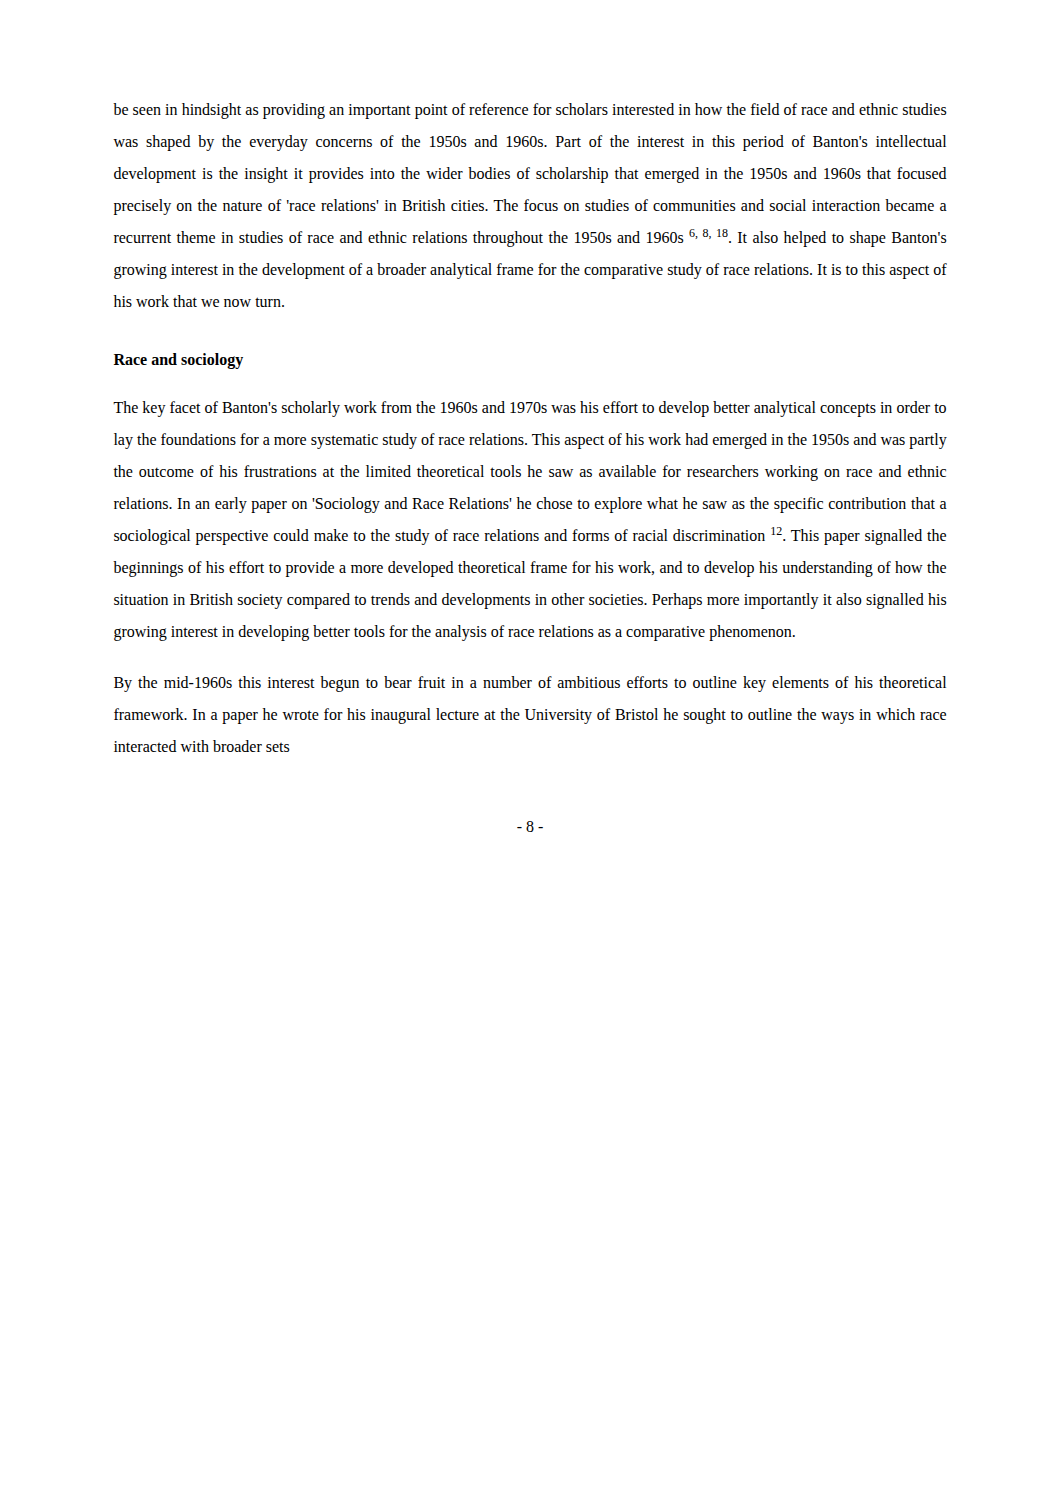be seen in hindsight as providing an important point of reference for scholars interested in how the field of race and ethnic studies was shaped by the everyday concerns of the 1950s and 1960s. Part of the interest in this period of Banton's intellectual development is the insight it provides into the wider bodies of scholarship that emerged in the 1950s and 1960s that focused precisely on the nature of 'race relations' in British cities. The focus on studies of communities and social interaction became a recurrent theme in studies of race and ethnic relations throughout the 1950s and 1960s 6, 8, 18. It also helped to shape Banton's growing interest in the development of a broader analytical frame for the comparative study of race relations. It is to this aspect of his work that we now turn.
Race and sociology
The key facet of Banton's scholarly work from the 1960s and 1970s was his effort to develop better analytical concepts in order to lay the foundations for a more systematic study of race relations. This aspect of his work had emerged in the 1950s and was partly the outcome of his frustrations at the limited theoretical tools he saw as available for researchers working on race and ethnic relations. In an early paper on 'Sociology and Race Relations' he chose to explore what he saw as the specific contribution that a sociological perspective could make to the study of race relations and forms of racial discrimination 12. This paper signalled the beginnings of his effort to provide a more developed theoretical frame for his work, and to develop his understanding of how the situation in British society compared to trends and developments in other societies. Perhaps more importantly it also signalled his growing interest in developing better tools for the analysis of race relations as a comparative phenomenon.
By the mid-1960s this interest begun to bear fruit in a number of ambitious efforts to outline key elements of his theoretical framework. In a paper he wrote for his inaugural lecture at the University of Bristol he sought to outline the ways in which race interacted with broader sets
- 8 -